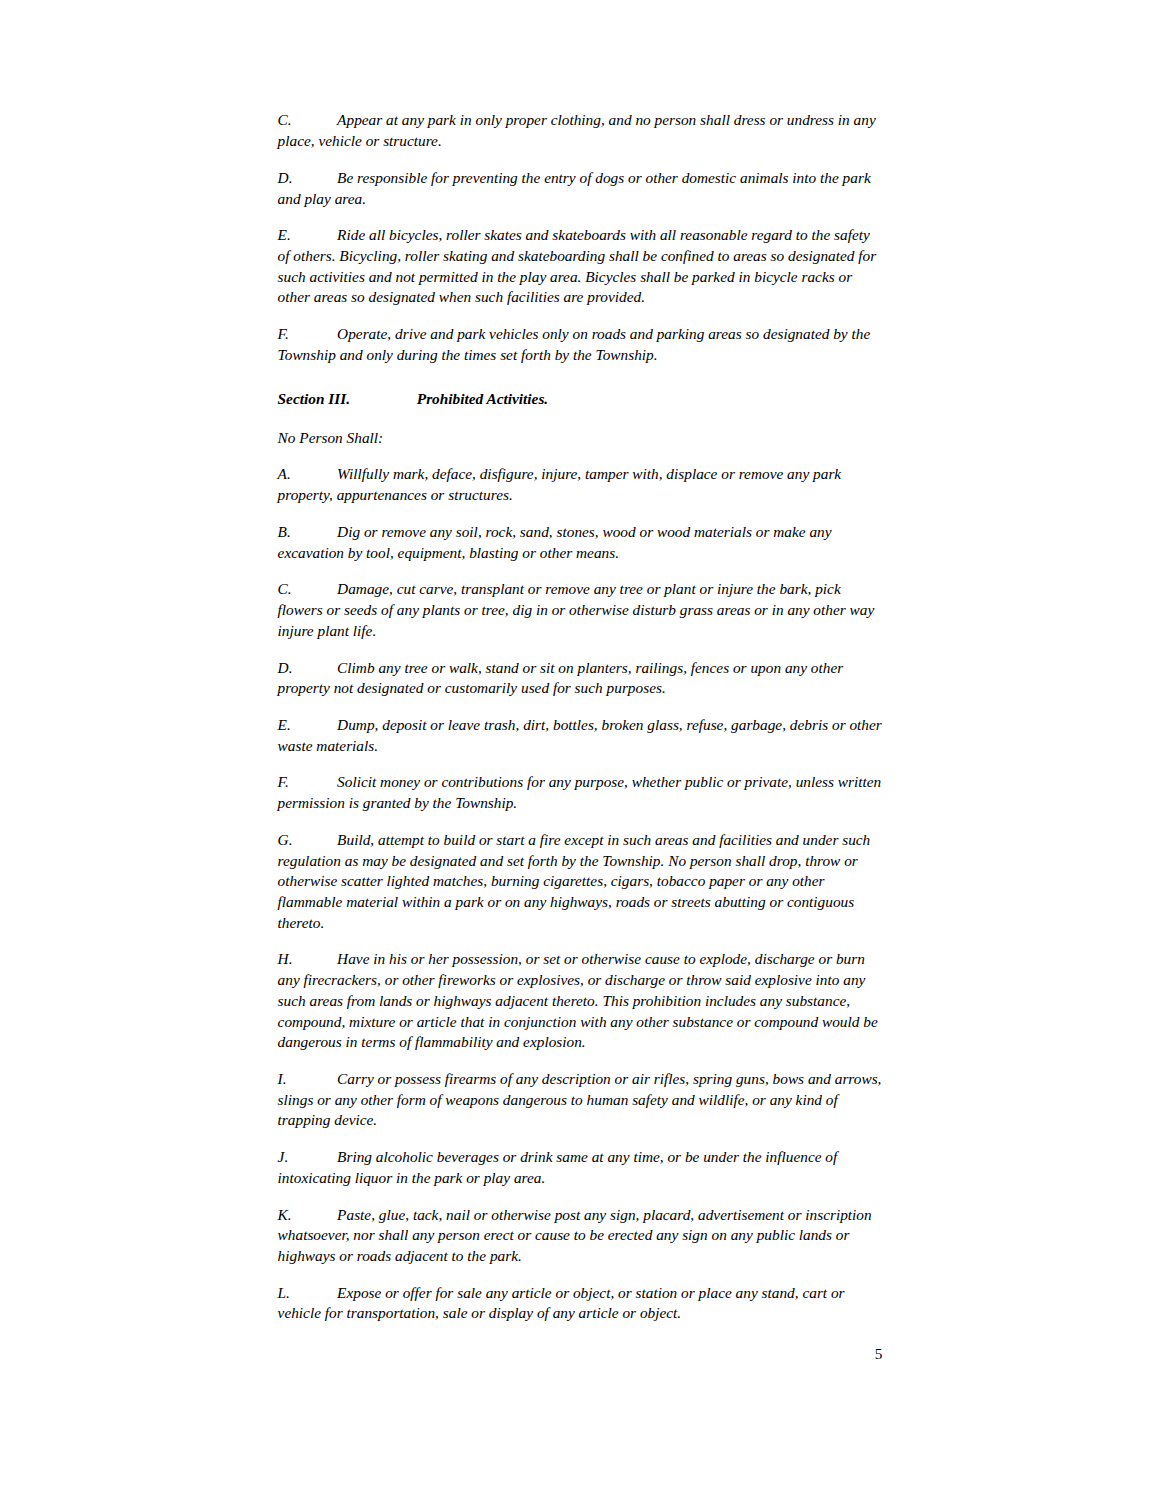C. Appear at any park in only proper clothing, and no person shall dress or undress in any place, vehicle or structure.
D. Be responsible for preventing the entry of dogs or other domestic animals into the park and play area.
E. Ride all bicycles, roller skates and skateboards with all reasonable regard to the safety of others. Bicycling, roller skating and skateboarding shall be confined to areas so designated for such activities and not permitted in the play area. Bicycles shall be parked in bicycle racks or other areas so designated when such facilities are provided.
F. Operate, drive and park vehicles only on roads and parking areas so designated by the Township and only during the times set forth by the Township.
Section III. Prohibited Activities.
No Person Shall:
A. Willfully mark, deface, disfigure, injure, tamper with, displace or remove any park property, appurtenances or structures.
B. Dig or remove any soil, rock, sand, stones, wood or wood materials or make any excavation by tool, equipment, blasting or other means.
C. Damage, cut carve, transplant or remove any tree or plant or injure the bark, pick flowers or seeds of any plants or tree, dig in or otherwise disturb grass areas or in any other way injure plant life.
D. Climb any tree or walk, stand or sit on planters, railings, fences or upon any other property not designated or customarily used for such purposes.
E. Dump, deposit or leave trash, dirt, bottles, broken glass, refuse, garbage, debris or other waste materials.
F. Solicit money or contributions for any purpose, whether public or private, unless written permission is granted by the Township.
G. Build, attempt to build or start a fire except in such areas and facilities and under such regulation as may be designated and set forth by the Township. No person shall drop, throw or otherwise scatter lighted matches, burning cigarettes, cigars, tobacco paper or any other flammable material within a park or on any highways, roads or streets abutting or contiguous thereto.
H. Have in his or her possession, or set or otherwise cause to explode, discharge or burn any firecrackers, or other fireworks or explosives, or discharge or throw said explosive into any such areas from lands or highways adjacent thereto. This prohibition includes any substance, compound, mixture or article that in conjunction with any other substance or compound would be dangerous in terms of flammability and explosion.
I. Carry or possess firearms of any description or air rifles, spring guns, bows and arrows, slings or any other form of weapons dangerous to human safety and wildlife, or any kind of trapping device.
J. Bring alcoholic beverages or drink same at any time, or be under the influence of intoxicating liquor in the park or play area.
K. Paste, glue, tack, nail or otherwise post any sign, placard, advertisement or inscription whatsoever, nor shall any person erect or cause to be erected any sign on any public lands or highways or roads adjacent to the park.
L. Expose or offer for sale any article or object, or station or place any stand, cart or vehicle for transportation, sale or display of any article or object.
5